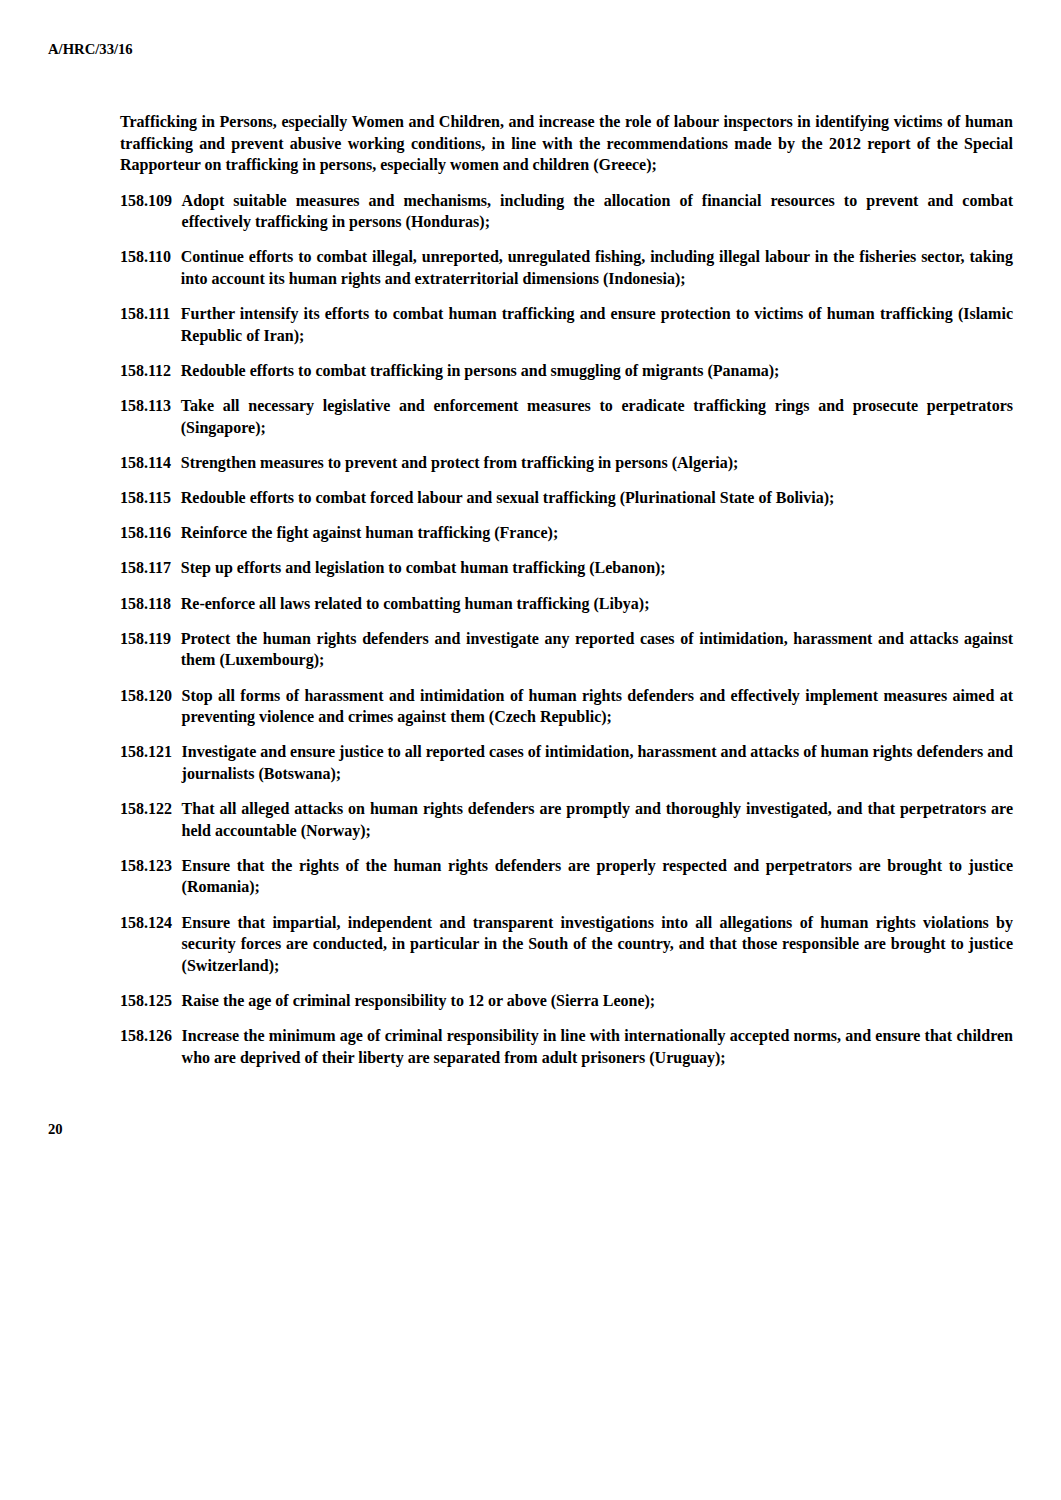A/HRC/33/16
Trafficking in Persons, especially Women and Children, and increase the role of labour inspectors in identifying victims of human trafficking and prevent abusive working conditions, in line with the recommendations made by the 2012 report of the Special Rapporteur on trafficking in persons, especially women and children (Greece);
158.109 Adopt suitable measures and mechanisms, including the allocation of financial resources to prevent and combat effectively trafficking in persons (Honduras);
158.110 Continue efforts to combat illegal, unreported, unregulated fishing, including illegal labour in the fisheries sector, taking into account its human rights and extraterritorial dimensions (Indonesia);
158.111 Further intensify its efforts to combat human trafficking and ensure protection to victims of human trafficking (Islamic Republic of Iran);
158.112 Redouble efforts to combat trafficking in persons and smuggling of migrants (Panama);
158.113 Take all necessary legislative and enforcement measures to eradicate trafficking rings and prosecute perpetrators (Singapore);
158.114 Strengthen measures to prevent and protect from trafficking in persons (Algeria);
158.115 Redouble efforts to combat forced labour and sexual trafficking (Plurinational State of Bolivia);
158.116 Reinforce the fight against human trafficking (France);
158.117 Step up efforts and legislation to combat human trafficking (Lebanon);
158.118 Re-enforce all laws related to combatting human trafficking (Libya);
158.119 Protect the human rights defenders and investigate any reported cases of intimidation, harassment and attacks against them (Luxembourg);
158.120 Stop all forms of harassment and intimidation of human rights defenders and effectively implement measures aimed at preventing violence and crimes against them (Czech Republic);
158.121 Investigate and ensure justice to all reported cases of intimidation, harassment and attacks of human rights defenders and journalists (Botswana);
158.122 That all alleged attacks on human rights defenders are promptly and thoroughly investigated, and that perpetrators are held accountable (Norway);
158.123 Ensure that the rights of the human rights defenders are properly respected and perpetrators are brought to justice (Romania);
158.124 Ensure that impartial, independent and transparent investigations into all allegations of human rights violations by security forces are conducted, in particular in the South of the country, and that those responsible are brought to justice (Switzerland);
158.125 Raise the age of criminal responsibility to 12 or above (Sierra Leone);
158.126 Increase the minimum age of criminal responsibility in line with internationally accepted norms, and ensure that children who are deprived of their liberty are separated from adult prisoners (Uruguay);
20